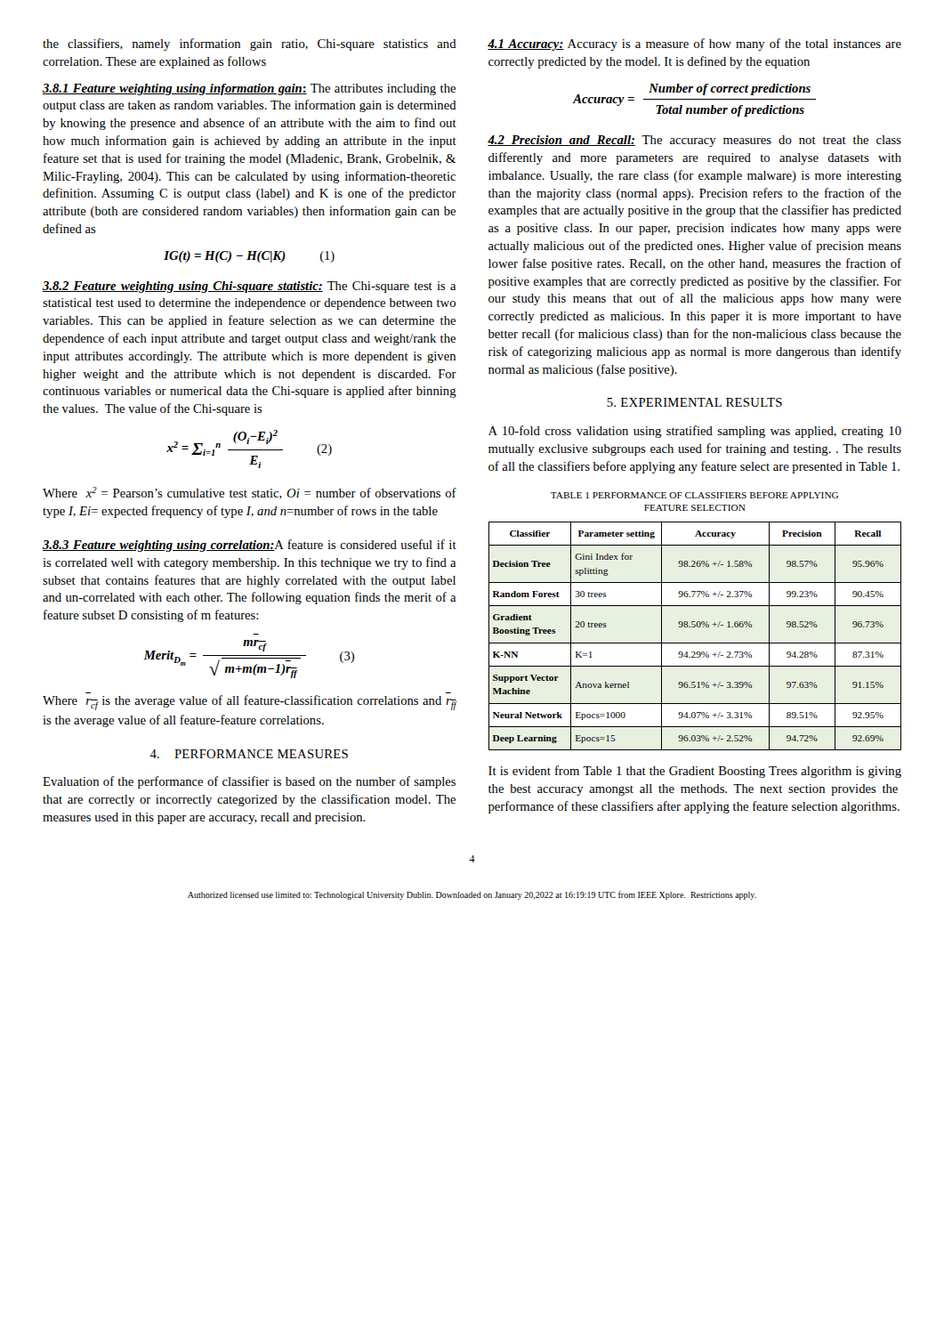the classifiers, namely information gain ratio, Chi-square statistics and correlation. These are explained as follows
3.8.1 Feature weighting using information gain: The attributes including the output class are taken as random variables. The information gain is determined by knowing the presence and absence of an attribute with the aim to find out how much information gain is achieved by adding an attribute in the input feature set that is used for training the model (Mladenic, Brank, Grobelnik, & Milic-Frayling, 2004). This can be calculated by using information-theoretic definition. Assuming C is output class (label) and K is one of the predictor attribute (both are considered random variables) then information gain can be defined as
IG(t) = H(C) − H(C|K) (1)
3.8.2 Feature weighting using Chi-square statistic: The Chi-square test is a statistical test used to determine the independence or dependence between two variables. This can be applied in feature selection as we can determine the dependence of each input attribute and target output class and weight/rank the input attributes accordingly. The attribute which is more dependent is given higher weight and the attribute which is not dependent is discarded. For continuous variables or numerical data the Chi-square is applied after binning the values. The value of the Chi-square is
x2 = Σi=1 n (Oi−Ei)2 Ei (2)
Where x2 = Pearson’s cumulative test static, Oi = number of observations of type I, Ei= expected frequency of type I, and n=number of rows in the table
3.8.3 Feature weighting using correlation: A feature is considered useful if it is correlated well with category membership. In this technique we try to find a subset that contains features that are highly correlated with the output label and un-correlated with each other. The following equation finds the merit of a feature subset D consisting of m features:
MeritDm = mrcf √m+m(m−1)rff (3)
Where rcf is the average value of all feature-classification correlations and rff is the average value of all feature-feature correlations.
4. PERFORMANCE MEASURES
Evaluation of the performance of classifier is based on the number of samples that are correctly or incorrectly categorized by the classification model. The measures used in this paper are accuracy, recall and precision.
4.1 Accuracy: Accuracy is a measure of how many of the total instances are correctly predicted by the model. It is defined by the equation
Accuracy = Number of correct predictions Total number of predictions
4.2 Precision and Recall: The accuracy measures do not treat the class differently and more parameters are required to analyse datasets with imbalance. Usually, the rare class (for example malware) is more interesting than the majority class (normal apps). Precision refers to the fraction of the examples that are actually positive in the group that the classifier has predicted as a positive class. In our paper, precision indicates how many apps were actually malicious out of the predicted ones. Higher value of precision means lower false positive rates. Recall, on the other hand, measures the fraction of positive examples that are correctly predicted as positive by the classifier. For our study this means that out of all the malicious apps how many were correctly predicted as malicious. In this paper it is more important to have better recall (for malicious class) than for the non-malicious class because the risk of categorizing malicious app as normal is more dangerous than identify normal as malicious (false positive).
5. EXPERIMENTAL RESULTS
A 10-fold cross validation using stratified sampling was applied, creating 10 mutually exclusive subgroups each used for training and testing. . The results of all the classifiers before applying any feature select are presented in Table 1.
TABLE 1 PERFORMANCE OF CLASSIFIERS BEFORE APPLYING
FEATURE SELECTION
| Classifier | Parameter setting | Accuracy | Precision | Recall |
| --- | --- | --- | --- | --- |
| Decision Tree | Gini Index for splitting | 98.26% +/- 1.58% | 98.57% | 95.96% |
| Random Forest | 30 trees | 96.77% +/- 2.37% | 99.23% | 90.45% |
| Gradient Boosting Trees | 20 trees | 98.50% +/- 1.66% | 98.52% | 96.73% |
| K-NN | K=1 | 94.29% +/- 2.73% | 94.28% | 87.31% |
| Support Vector Machine | Anova kernel | 96.51% +/- 3.39% | 97.63% | 91.15% |
| Neural Network | Epocs=1000 | 94.07% +/- 3.31% | 89.51% | 92.95% |
| Deep Learning | Epocs=15 | 96.03% +/- 2.52% | 94.72% | 92.69% |
It is evident from Table 1 that the Gradient Boosting Trees algorithm is giving the best accuracy amongst all the methods. The next section provides the performance of these classifiers after applying the feature selection algorithms.
4
Authorized licensed use limited to: Technological University Dublin. Downloaded on January 20,2022 at 16:19:19 UTC from IEEE Xplore. Restrictions apply.